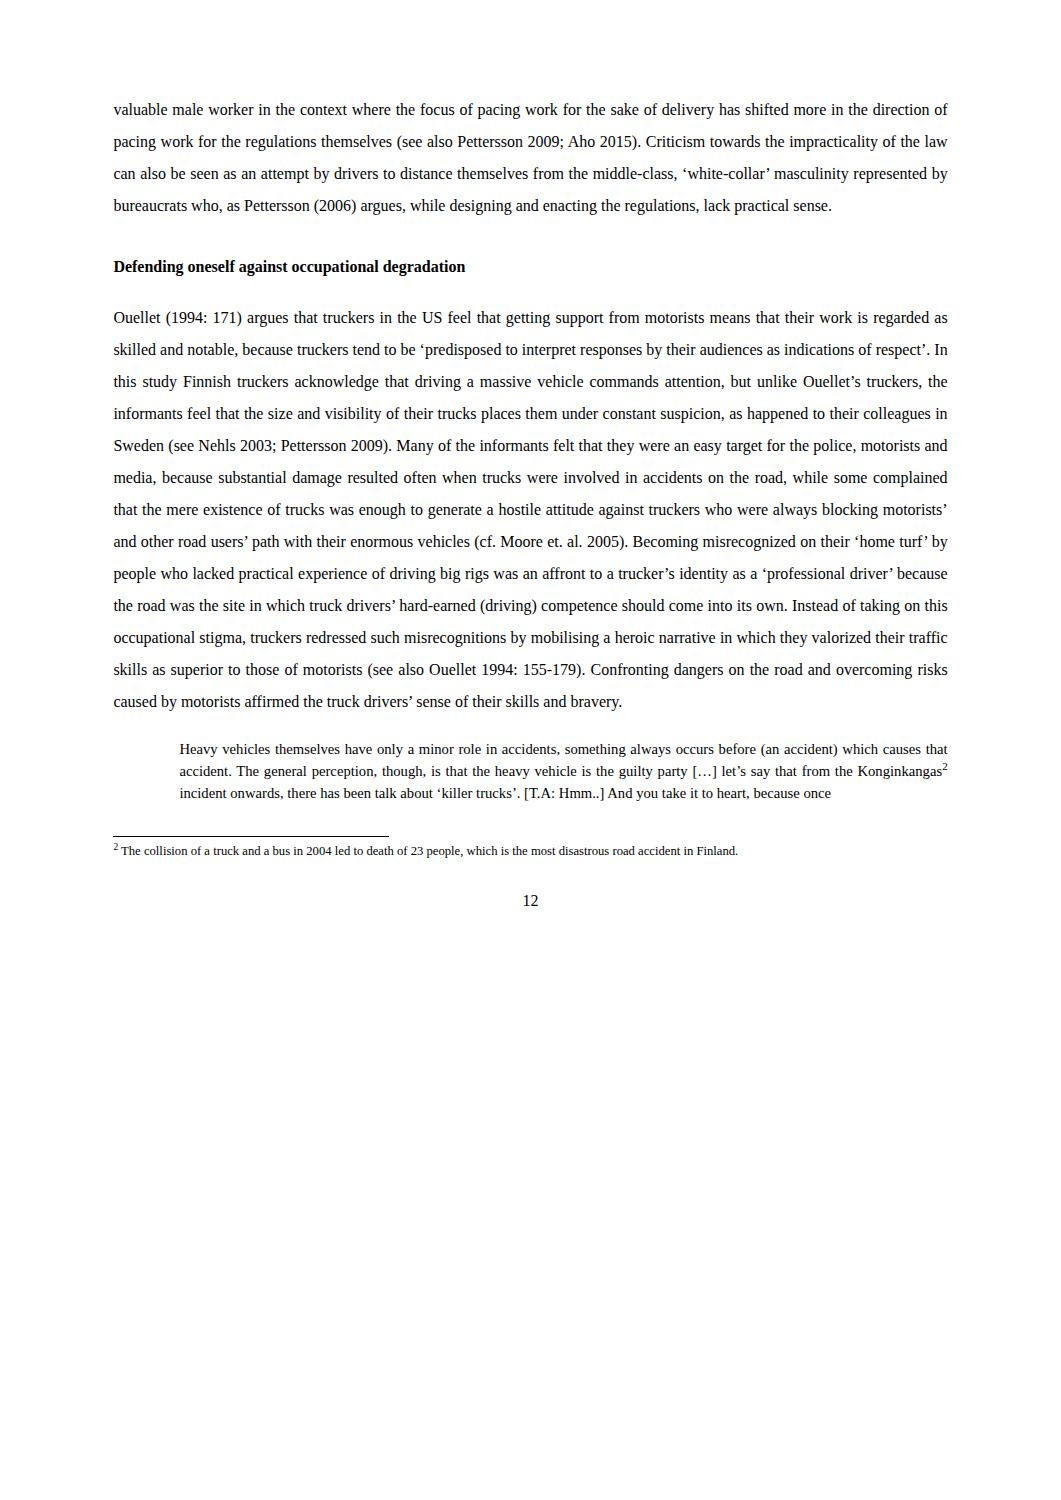valuable male worker in the context where the focus of pacing work for the sake of delivery has shifted more in the direction of pacing work for the regulations themselves (see also Pettersson 2009; Aho 2015). Criticism towards the impracticality of the law can also be seen as an attempt by drivers to distance themselves from the middle-class, ‘white-collar’ masculinity represented by bureaucrats who, as Pettersson (2006) argues, while designing and enacting the regulations, lack practical sense.
Defending oneself against occupational degradation
Ouellet (1994: 171) argues that truckers in the US feel that getting support from motorists means that their work is regarded as skilled and notable, because truckers tend to be ‘predisposed to interpret responses by their audiences as indications of respect’. In this study Finnish truckers acknowledge that driving a massive vehicle commands attention, but unlike Ouellet’s truckers, the informants feel that the size and visibility of their trucks places them under constant suspicion, as happened to their colleagues in Sweden (see Nehls 2003; Pettersson 2009). Many of the informants felt that they were an easy target for the police, motorists and media, because substantial damage resulted often when trucks were involved in accidents on the road, while some complained that the mere existence of trucks was enough to generate a hostile attitude against truckers who were always blocking motorists’ and other road users’ path with their enormous vehicles (cf. Moore et. al. 2005). Becoming misrecognized on their ‘home turf’ by people who lacked practical experience of driving big rigs was an affront to a trucker’s identity as a ‘professional driver’ because the road was the site in which truck drivers’ hard-earned (driving) competence should come into its own. Instead of taking on this occupational stigma, truckers redressed such misrecognitions by mobilising a heroic narrative in which they valorized their traffic skills as superior to those of motorists (see also Ouellet 1994: 155-179). Confronting dangers on the road and overcoming risks caused by motorists affirmed the truck drivers’ sense of their skills and bravery.
Heavy vehicles themselves have only a minor role in accidents, something always occurs before (an accident) which causes that accident. The general perception, though, is that the heavy vehicle is the guilty party […] let’s say that from the Konginkangas2 incident onwards, there has been talk about ‘killer trucks’. [T.A: Hmm..] And you take it to heart, because once
2 The collision of a truck and a bus in 2004 led to death of 23 people, which is the most disastrous road accident in Finland.
12